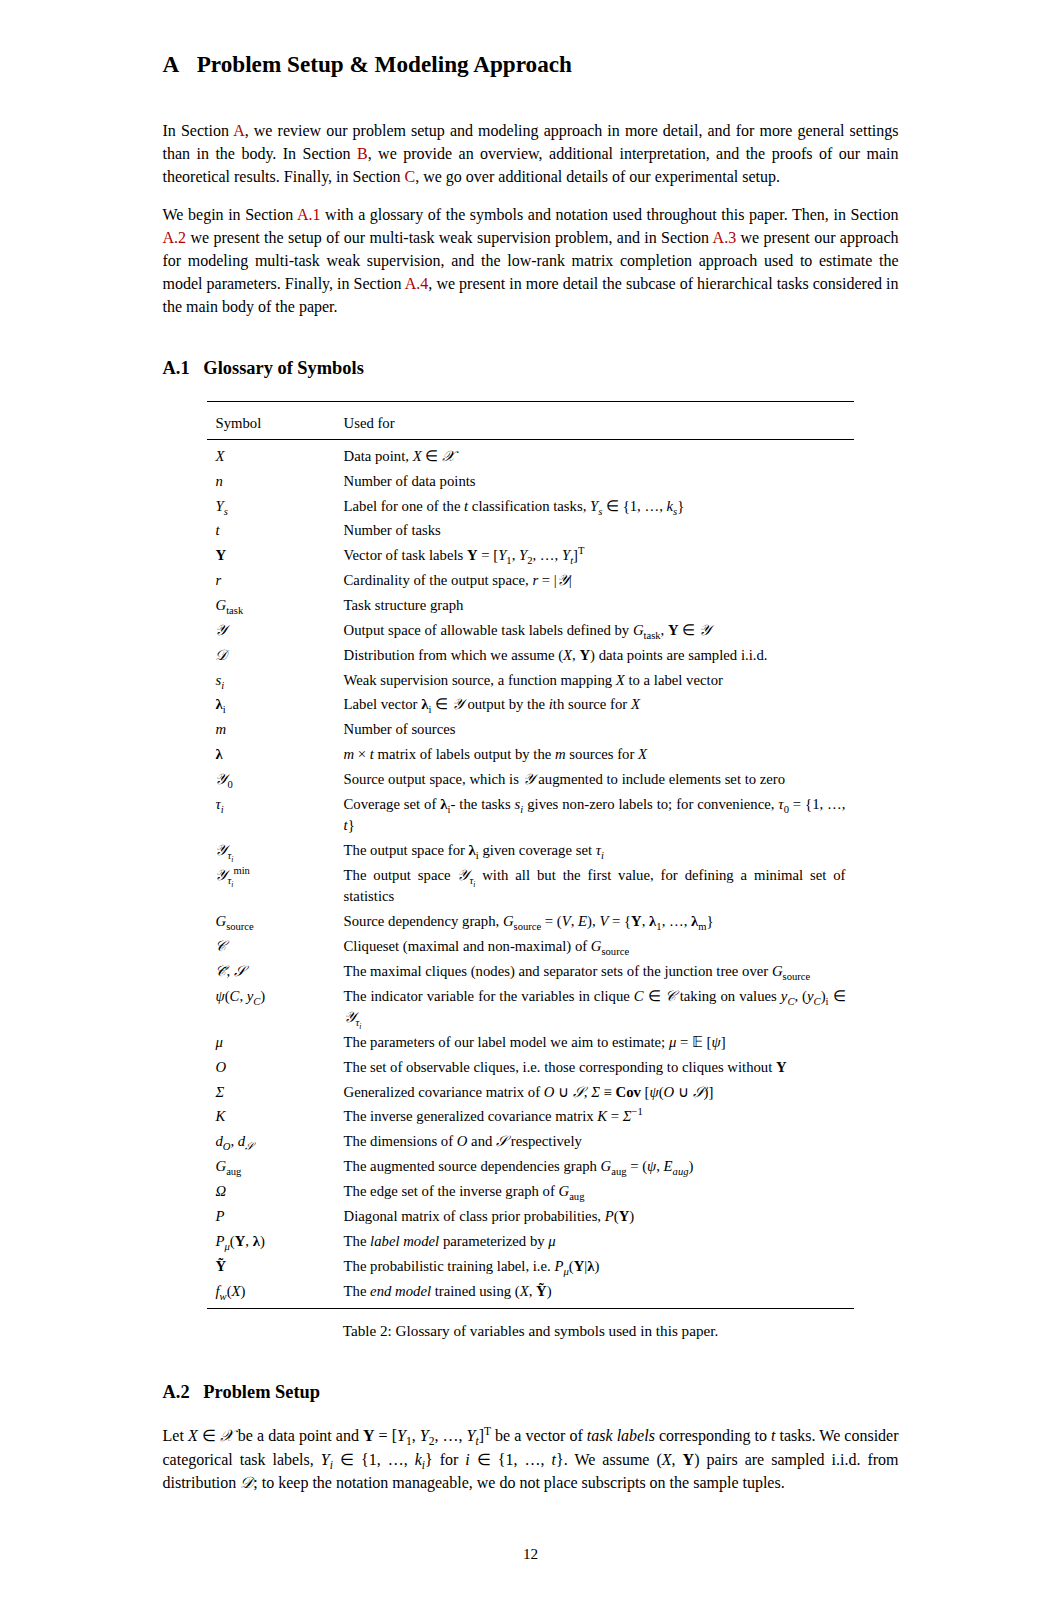A Problem Setup & Modeling Approach
In Section A, we review our problem setup and modeling approach in more detail, and for more general settings than in the body. In Section B, we provide an overview, additional interpretation, and the proofs of our main theoretical results. Finally, in Section C, we go over additional details of our experimental setup.
We begin in Section A.1 with a glossary of the symbols and notation used throughout this paper. Then, in Section A.2 we present the setup of our multi-task weak supervision problem, and in Section A.3 we present our approach for modeling multi-task weak supervision, and the low-rank matrix completion approach used to estimate the model parameters. Finally, in Section A.4, we present in more detail the subcase of hierarchical tasks considered in the main body of the paper.
A.1 Glossary of Symbols
| Symbol | Used for |
| --- | --- |
| X | Data point, X ∈ 𝒳 |
| n | Number of data points |
| Y s | Label for one of the t classification tasks, Y s ∈ {1, …, k s } |
| t | Number of tasks |
| Y | Vector of task labels Y = [ Y 1 , Y 2 , …, Y t ] T |
| r | Cardinality of the output space, r = / 𝒴 / |
| G task | Task structure graph |
| 𝒴 | Output space of allowable task labels defined by G task , Y ∈ 𝒴 |
| 𝒟 | Distribution from which we assume ( X , Y ) data points are sampled i.i.d. |
| s i | Weak supervision source, a function mapping X to a label vector |
| λ i | Label vector λ i ∈ 𝒴 output by the i th source for X |
| m | Number of sources |
| λ | m × t matrix of labels output by the m sources for X |
| 𝒴 0 | Source output space, which is 𝒴 augmented to include elements set to zero |
| τ i | Coverage set of λ i - the tasks s i gives non-zero labels to; for convenience, τ 0 = {1, …, t } |
| 𝒴 τ i | The output space for λ i given coverage set τ i |
| 𝒴 τ i min | The output space 𝒴 τ i with all but the first value, for defining a minimal set of statistics |
| G source | Source dependency graph, G source = ( V , E ), V = { Y , λ 1 , …, λ m } |
| 𝒞 | Cliqueset (maximal and non-maximal) of G source |
| 𝒞̃ , 𝒮 | The maximal cliques (nodes) and separator sets of the junction tree over G source |
| ψ ( C , y C ) | The indicator variable for the variables in clique C ∈ 𝒞 taking on values y C , ( y C ) i ∈ 𝒴 τ i |
| μ | The parameters of our label model we aim to estimate; μ = 𝔼 [ ψ ] |
| O | The set of observable cliques, i.e. those corresponding to cliques without Y |
| Σ | Generalized covariance matrix of O ∪ 𝒮 , Σ ≡ Cov [ ψ ( O ∪ 𝒮 )] |
| K | The inverse generalized covariance matrix K = Σ −1 |
| d O , d 𝒮 | The dimensions of O and 𝒮 respectively |
| G aug | The augmented source dependencies graph G aug = ( ψ , E aug ) |
| Ω | The edge set of the inverse graph of G aug |
| P | Diagonal matrix of class prior probabilities, P ( Y ) |
| P μ ( Y , λ ) | The label model parameterized by μ |
| Ỹ | The probabilistic training label, i.e. P μ ( Y / λ ) |
| f w ( X ) | The end model trained using ( X , Ỹ ) |
Table 2: Glossary of variables and symbols used in this paper.
A.2 Problem Setup
Let X ∈ 𝒳 be a data point and Y = [Y1, Y2, …, Yt]T be a vector of task labels corresponding to t tasks. We consider categorical task labels, Yi ∈ {1, …, ki} for i ∈ {1, …, t}. We assume (X, Y) pairs are sampled i.i.d. from distribution 𝒟; to keep the notation manageable, we do not place subscripts on the sample tuples.
12